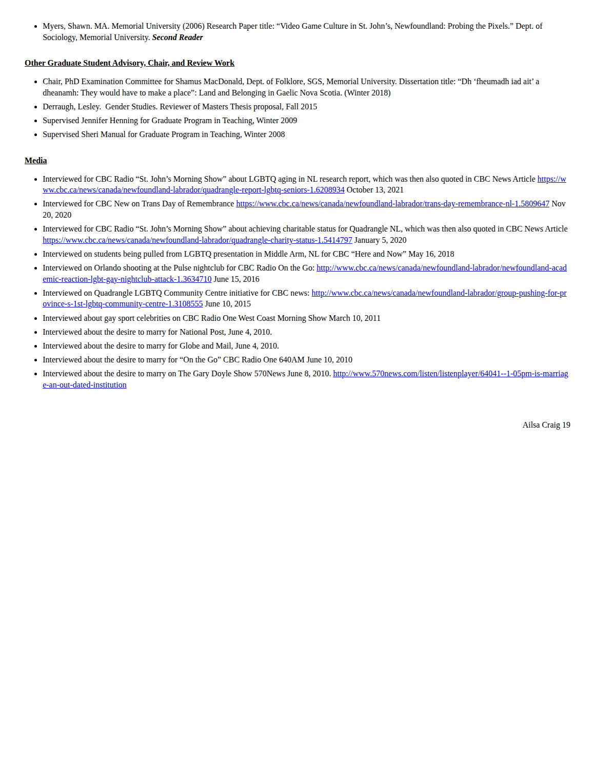Myers, Shawn. MA. Memorial University (2006) Research Paper title: “Video Game Culture in St. John’s, Newfoundland: Probing the Pixels.” Dept. of Sociology, Memorial University. Second Reader
Other Graduate Student Advisory, Chair, and Review Work
Chair, PhD Examination Committee for Shamus MacDonald, Dept. of Folklore, SGS, Memorial University. Dissertation title: “Dh ‘fheumadh iad ait’ a dheanamh: They would have to make a place”: Land and Belonging in Gaelic Nova Scotia. (Winter 2018)
Derraugh, Lesley. Gender Studies. Reviewer of Masters Thesis proposal, Fall 2015
Supervised Jennifer Henning for Graduate Program in Teaching, Winter 2009
Supervised Sheri Manual for Graduate Program in Teaching, Winter 2008
Media
Interviewed for CBC Radio “St. John’s Morning Show” about LGBTQ aging in NL research report, which was then also quoted in CBC News Article https://www.cbc.ca/news/canada/newfoundland-labrador/quadrangle-report-lgbtq-seniors-1.6208934 October 13, 2021
Interviewed for CBC New on Trans Day of Remembrance https://www.cbc.ca/news/canada/newfoundland-labrador/trans-day-remembrance-nl-1.5809647 Nov 20, 2020
Interviewed for CBC Radio “St. John’s Morning Show” about achieving charitable status for Quadrangle NL, which was then also quoted in CBC News Article https://www.cbc.ca/news/canada/newfoundland-labrador/quadrangle-charity-status-1.5414797 January 5, 2020
Interviewed on students being pulled from LGBTQ presentation in Middle Arm, NL for CBC “Here and Now” May 16, 2018
Interviewed on Orlando shooting at the Pulse nightclub for CBC Radio On the Go: http://www.cbc.ca/news/canada/newfoundland-labrador/newfoundland-academic-reaction-lgbt-gay-nightclub-attack-1.3634710 June 15, 2016
Interviewed on Quadrangle LGBTQ Community Centre initiative for CBC news: http://www.cbc.ca/news/canada/newfoundland-labrador/group-pushing-for-province-s-1st-lgbtq-community-centre-1.3108555 June 10, 2015
Interviewed about gay sport celebrities on CBC Radio One West Coast Morning Show March 10, 2011
Interviewed about the desire to marry for National Post, June 4, 2010.
Interviewed about the desire to marry for Globe and Mail, June 4, 2010.
Interviewed about the desire to marry for “On the Go” CBC Radio One 640AM June 10, 2010
Interviewed about the desire to marry on The Gary Doyle Show 570News June 8, 2010. http://www.570news.com/listen/listenplayer/64041--1-05pm-is-marriage-an-out-dated-institution
Ailsa Craig 19